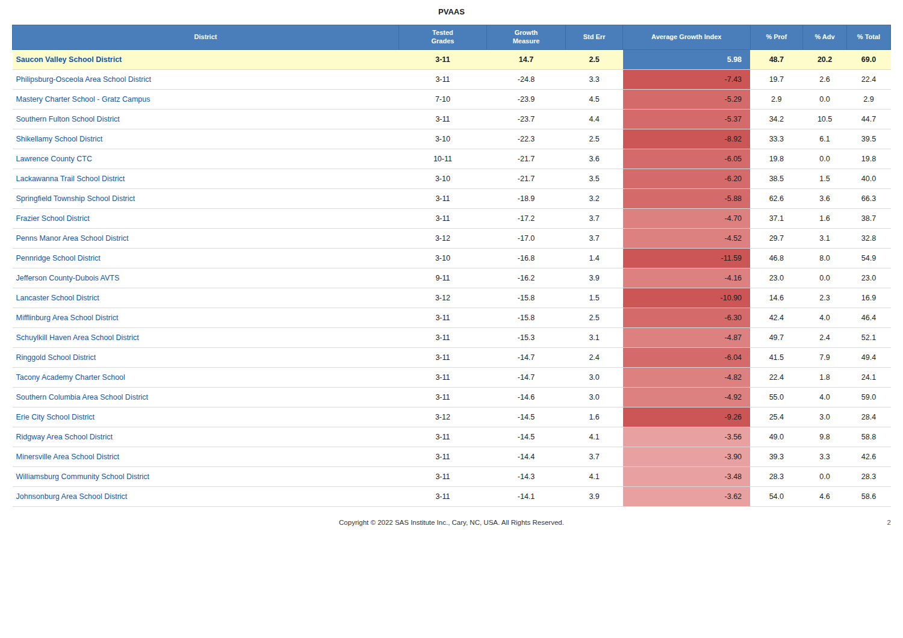PVAAS
| District | Tested Grades | Growth Measure | Std Err | Average Growth Index | % Prof | % Adv | % Total |
| --- | --- | --- | --- | --- | --- | --- | --- |
| Saucon Valley School District | 3-11 | 14.7 | 2.5 | 5.98 | 48.7 | 20.2 | 69.0 |
| Philipsburg-Osceola Area School District | 3-11 | -24.8 | 3.3 | -7.43 | 19.7 | 2.6 | 22.4 |
| Mastery Charter School - Gratz Campus | 7-10 | -23.9 | 4.5 | -5.29 | 2.9 | 0.0 | 2.9 |
| Southern Fulton School District | 3-11 | -23.7 | 4.4 | -5.37 | 34.2 | 10.5 | 44.7 |
| Shikellamy School District | 3-10 | -22.3 | 2.5 | -8.92 | 33.3 | 6.1 | 39.5 |
| Lawrence County CTC | 10-11 | -21.7 | 3.6 | -6.05 | 19.8 | 0.0 | 19.8 |
| Lackawanna Trail School District | 3-10 | -21.7 | 3.5 | -6.20 | 38.5 | 1.5 | 40.0 |
| Springfield Township School District | 3-11 | -18.9 | 3.2 | -5.88 | 62.6 | 3.6 | 66.3 |
| Frazier School District | 3-11 | -17.2 | 3.7 | -4.70 | 37.1 | 1.6 | 38.7 |
| Penns Manor Area School District | 3-12 | -17.0 | 3.7 | -4.52 | 29.7 | 3.1 | 32.8 |
| Pennridge School District | 3-10 | -16.8 | 1.4 | -11.59 | 46.8 | 8.0 | 54.9 |
| Jefferson County-Dubois AVTS | 9-11 | -16.2 | 3.9 | -4.16 | 23.0 | 0.0 | 23.0 |
| Lancaster School District | 3-12 | -15.8 | 1.5 | -10.90 | 14.6 | 2.3 | 16.9 |
| Mifflinburg Area School District | 3-11 | -15.8 | 2.5 | -6.30 | 42.4 | 4.0 | 46.4 |
| Schuylkill Haven Area School District | 3-11 | -15.3 | 3.1 | -4.87 | 49.7 | 2.4 | 52.1 |
| Ringgold School District | 3-11 | -14.7 | 2.4 | -6.04 | 41.5 | 7.9 | 49.4 |
| Tacony Academy Charter School | 3-11 | -14.7 | 3.0 | -4.82 | 22.4 | 1.8 | 24.1 |
| Southern Columbia Area School District | 3-11 | -14.6 | 3.0 | -4.92 | 55.0 | 4.0 | 59.0 |
| Erie City School District | 3-12 | -14.5 | 1.6 | -9.26 | 25.4 | 3.0 | 28.4 |
| Ridgway Area School District | 3-11 | -14.5 | 4.1 | -3.56 | 49.0 | 9.8 | 58.8 |
| Minersville Area School District | 3-11 | -14.4 | 3.7 | -3.90 | 39.3 | 3.3 | 42.6 |
| Williamsburg Community School District | 3-11 | -14.3 | 4.1 | -3.48 | 28.3 | 0.0 | 28.3 |
| Johnsonburg Area School District | 3-11 | -14.1 | 3.9 | -3.62 | 54.0 | 4.6 | 58.6 |
Copyright © 2022 SAS Institute Inc., Cary, NC, USA. All Rights Reserved. 2